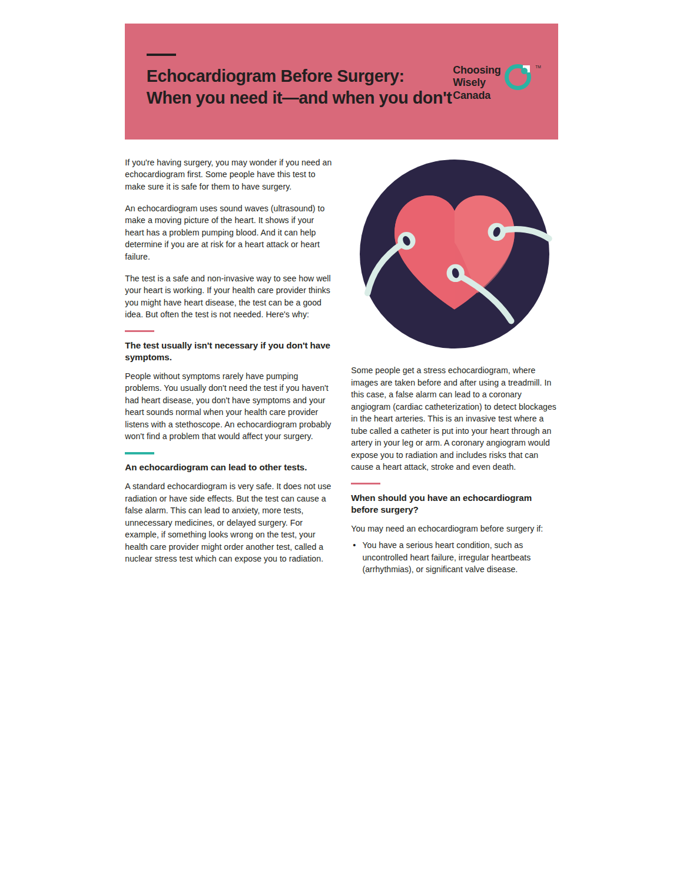Echocardiogram Before Surgery:
When you need it—and when you don't
Choosing
Wisely
Canada
TM
If you're having surgery, you may wonder if you need an echocardiogram first. Some people have this test to make sure it is safe for them to have surgery.
An echocardiogram uses sound waves (ultrasound) to make a moving picture of the heart. It shows if your heart has a problem pumping blood. And it can help determine if you are at risk for a heart attack or heart failure.
The test is a safe and non-invasive way to see how well your heart is working. If your health care provider thinks you might have heart disease, the test can be a good idea. But often the test is not needed. Here's why:
The test usually isn't necessary if you don't have symptoms.
People without symptoms rarely have pumping problems. You usually don't need the test if you haven't had heart disease, you don't have symptoms and your heart sounds normal when your health care provider listens with a stethoscope. An echocardiogram probably won't find a problem that would affect your surgery.
An echocardiogram can lead to other tests.
A standard echocardiogram is very safe. It does not use radiation or have side effects. But the test can cause a false alarm. This can lead to anxiety, more tests, unnecessary medicines, or delayed surgery. For example, if something looks wrong on the test, your health care provider might order another test, called a nuclear stress test which can expose you to radiation.
Some people get a stress echocardiogram, where images are taken before and after using a treadmill. In this case, a false alarm can lead to a coronary angiogram (cardiac catheterization) to detect blockages in the heart arteries. This is an invasive test where a tube called a catheter is put into your heart through an artery in your leg or arm. A coronary angiogram would expose you to radiation and includes risks that can cause a heart attack, stroke and even death.
When should you have an echocardiogram before surgery?
You may need an echocardiogram before surgery if:
You have a serious heart condition, such as uncontrolled heart failure, irregular heartbeats (arrhythmias), or significant valve disease.